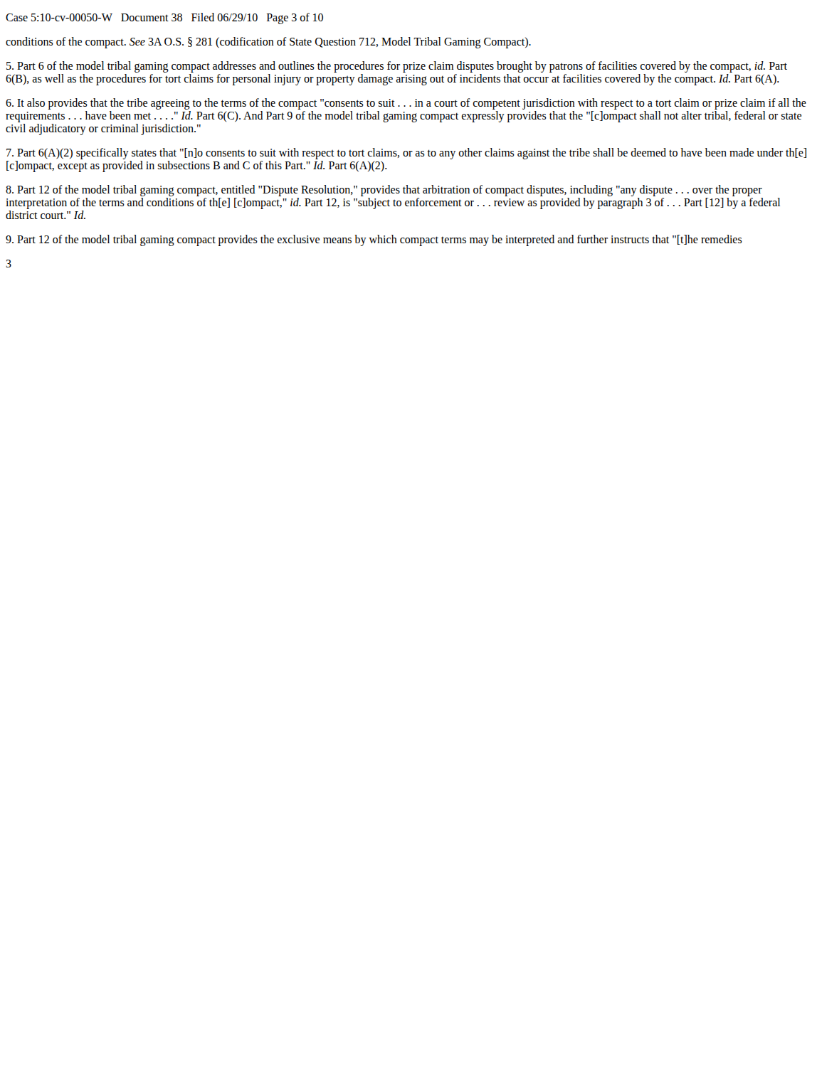Case 5:10-cv-00050-W Document 38 Filed 06/29/10 Page 3 of 10
conditions of the compact. See 3A O.S. § 281 (codification of State Question 712, Model Tribal Gaming Compact).
5. Part 6 of the model tribal gaming compact addresses and outlines the procedures for prize claim disputes brought by patrons of facilities covered by the compact, id. Part 6(B), as well as the procedures for tort claims for personal injury or property damage arising out of incidents that occur at facilities covered by the compact. Id. Part 6(A).
6. It also provides that the tribe agreeing to the terms of the compact "consents to suit . . . in a court of competent jurisdiction with respect to a tort claim or prize claim if all the requirements . . . have been met . . . ." Id. Part 6(C). And Part 9 of the model tribal gaming compact expressly provides that the "[c]ompact shall not alter tribal, federal or state civil adjudicatory or criminal jurisdiction."
7. Part 6(A)(2) specifically states that "[n]o consents to suit with respect to tort claims, or as to any other claims against the tribe shall be deemed to have been made under th[e] [c]ompact, except as provided in subsections B and C of this Part." Id. Part 6(A)(2).
8. Part 12 of the model tribal gaming compact, entitled "Dispute Resolution," provides that arbitration of compact disputes, including "any dispute . . . over the proper interpretation of the terms and conditions of th[e] [c]ompact," id. Part 12, is "subject to enforcement or . . . review as provided by paragraph 3 of . . . Part [12] by a federal district court." Id.
9. Part 12 of the model tribal gaming compact provides the exclusive means by which compact terms may be interpreted and further instructs that "[t]he remedies
3